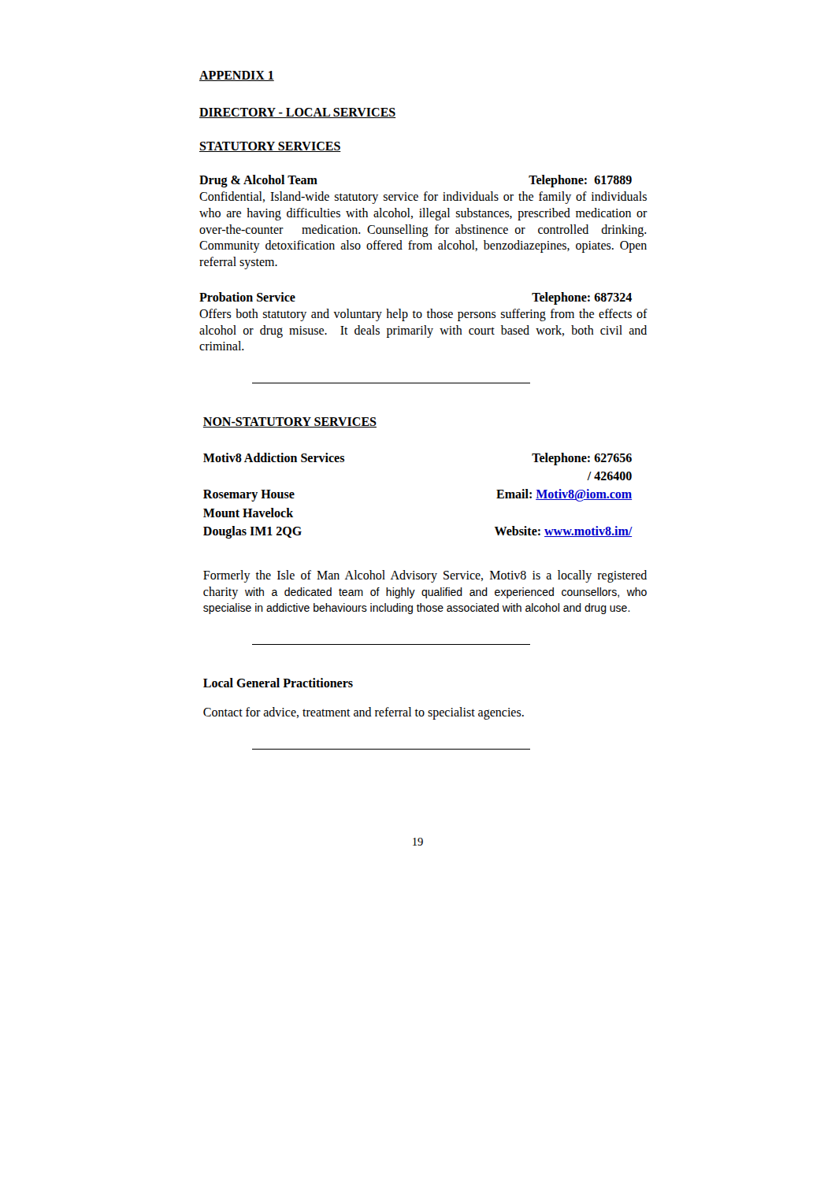APPENDIX 1
DIRECTORY - LOCAL SERVICES
STATUTORY SERVICES
Drug & Alcohol Team Telephone: 617889
Confidential, Island-wide statutory service for individuals or the family of individuals who are having difficulties with alcohol, illegal substances, prescribed medication or over-the-counter medication. Counselling for abstinence or controlled drinking. Community detoxification also offered from alcohol, benzodiazepines, opiates. Open referral system.
Probation Service Telephone: 687324
Offers both statutory and voluntary help to those persons suffering from the effects of alcohol or drug misuse. It deals primarily with court based work, both civil and criminal.
NON-STATUTORY SERVICES
Motiv8 Addiction Services
Telephone: 627656
/ 426400
Rosemary House
Email: Motiv8@iom.com
Mount Havelock
Douglas IM1 2QG
Website: www.motiv8.im/
Formerly the Isle of Man Alcohol Advisory Service, Motiv8 is a locally registered charity with a dedicated team of highly qualified and experienced counsellors, who specialise in addictive behaviours including those associated with alcohol and drug use.
Local General Practitioners
Contact for advice, treatment and referral to specialist agencies.
19